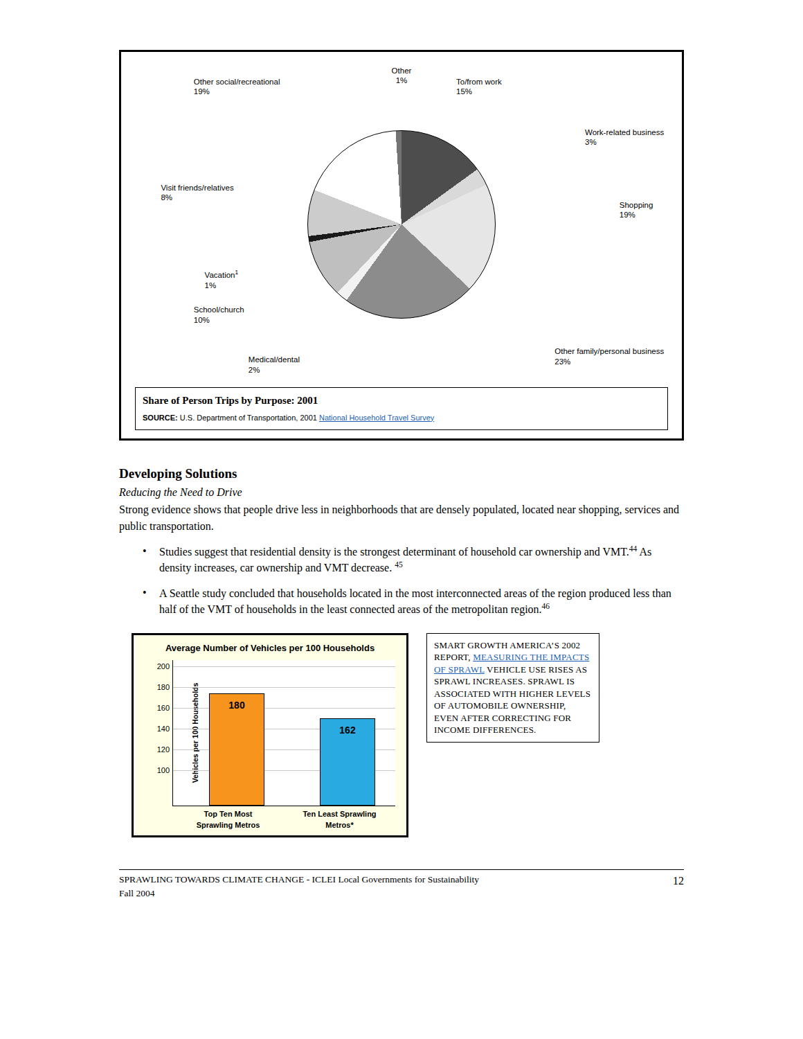Other
1%
To/from work
15%
Work-related business
3%
Shopping
19%
Other family/personal business
23%
Medical/dental
2%
School/church
10%
Vacation1
1%
Visit friends/relatives
8%
Other social/recreational
19%
Share of Person Trips by Purpose: 2001
SOURCE: U.S. Department of Transportation, 2001 National Household Travel Survey
Developing Solutions
Reducing the Need to Drive
Strong evidence shows that people drive less in neighborhoods that are densely populated, located near shopping, services and public transportation.
Studies suggest that residential density is the strongest determinant of household car ownership and VMT.44 As density increases, car ownership and VMT decrease. 45
A Seattle study concluded that households located in the most interconnected areas of the region produced less than half of the VMT of households in the least connected areas of the metropolitan region.46
Average Number of Vehicles per 100 Households
Vehicles per 100 Households
200
180
160
140
120
100
180
162
Top Ten Most
Sprawling Metros
Ten Least Sprawling
Metros*
SMART GROWTH AMERICA’S 2002 REPORT, MEASURING THE IMPACTS OF SPRAWL VEHICLE USE RISES AS SPRAWL INCREASES. SPRAWL IS ASSOCIATED WITH HIGHER LEVELS OF AUTOMOBILE OWNERSHIP, EVEN AFTER CORRECTING FOR INCOME DIFFERENCES.
SPRAWLING TOWARDS CLIMATE CHANGE - ICLEI Local Governments for Sustainability
Fall 2004
12